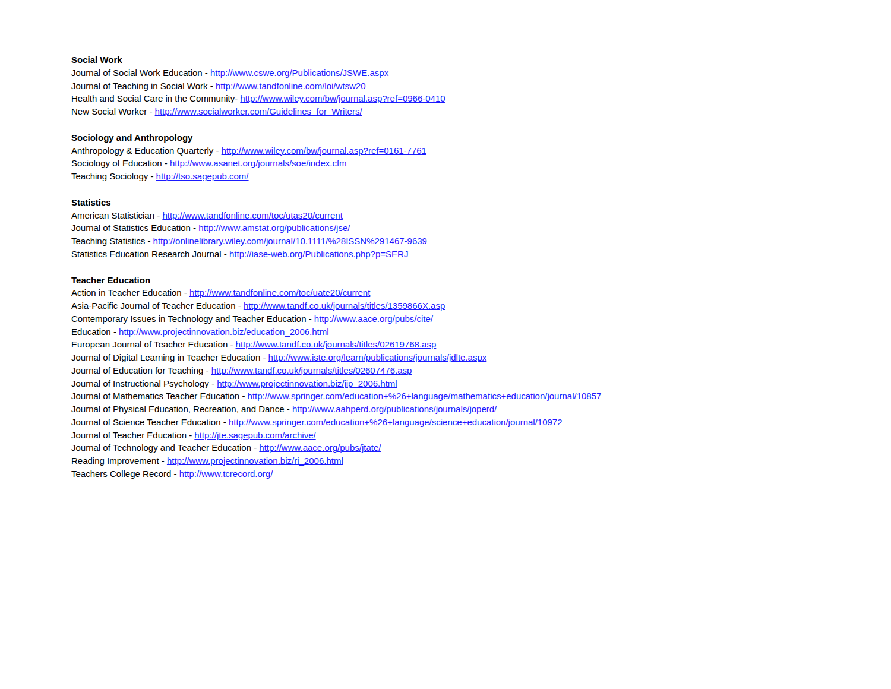Social Work
Journal of Social Work Education - http://www.cswe.org/Publications/JSWE.aspx
Journal of Teaching in Social Work - http://www.tandfonline.com/loi/wtsw20
Health and Social Care in the Community- http://www.wiley.com/bw/journal.asp?ref=0966-0410
New Social Worker - http://www.socialworker.com/Guidelines_for_Writers/
Sociology and Anthropology
Anthropology & Education Quarterly - http://www.wiley.com/bw/journal.asp?ref=0161-7761
Sociology of Education - http://www.asanet.org/journals/soe/index.cfm
Teaching Sociology - http://tso.sagepub.com/
Statistics
American Statistician - http://www.tandfonline.com/toc/utas20/current
Journal of Statistics Education - http://www.amstat.org/publications/jse/
Teaching Statistics - http://onlinelibrary.wiley.com/journal/10.1111/%28ISSN%291467-9639
Statistics Education Research Journal - http://iase-web.org/Publications.php?p=SERJ
Teacher Education
Action in Teacher Education - http://www.tandfonline.com/toc/uate20/current
Asia-Pacific Journal of Teacher Education - http://www.tandf.co.uk/journals/titles/1359866X.asp
Contemporary Issues in Technology and Teacher Education - http://www.aace.org/pubs/cite/
Education - http://www.projectinnovation.biz/education_2006.html
European Journal of Teacher Education - http://www.tandf.co.uk/journals/titles/02619768.asp
Journal of Digital Learning in Teacher Education - http://www.iste.org/learn/publications/journals/jdlte.aspx
Journal of Education for Teaching - http://www.tandf.co.uk/journals/titles/02607476.asp
Journal of Instructional Psychology - http://www.projectinnovation.biz/jip_2006.html
Journal of Mathematics Teacher Education - http://www.springer.com/education+%26+language/mathematics+education/journal/10857
Journal of Physical Education, Recreation, and Dance - http://www.aahperd.org/publications/journals/joperd/
Journal of Science Teacher Education - http://www.springer.com/education+%26+language/science+education/journal/10972
Journal of Teacher Education - http://jte.sagepub.com/archive/
Journal of Technology and Teacher Education - http://www.aace.org/pubs/jtate/
Reading Improvement - http://www.projectinnovation.biz/ri_2006.html
Teachers College Record - http://www.tcrecord.org/